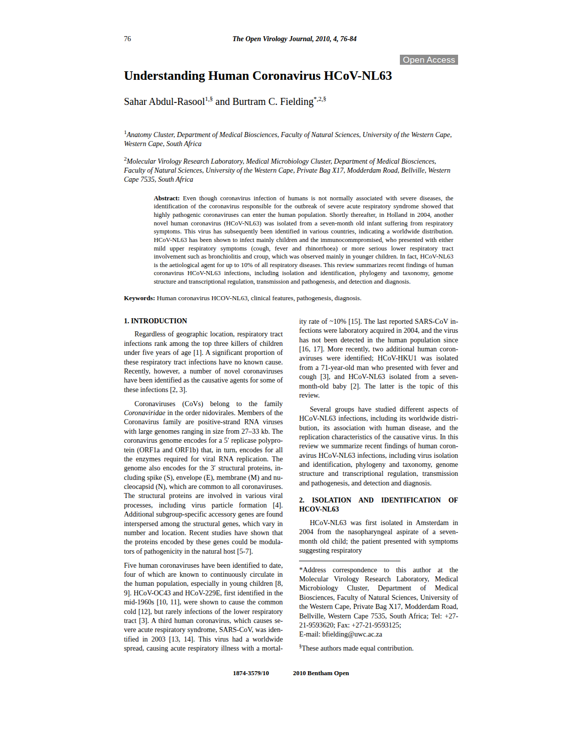76
The Open Virology Journal, 2010, 4, 76-84
Open Access
Understanding Human Coronavirus HCoV-NL63
Sahar Abdul-Rasool1,§ and Burtram C. Fielding*,2,§
1Anatomy Cluster, Department of Medical Biosciences, Faculty of Natural Sciences, University of the Western Cape, Western Cape, South Africa
2Molecular Virology Research Laboratory, Medical Microbiology Cluster, Department of Medical Biosciences, Faculty of Natural Sciences, University of the Western Cape, Private Bag X17, Modderdam Road, Bellville, Western Cape 7535, South Africa
Abstract: Even though coronavirus infection of humans is not normally associated with severe diseases, the identification of the coronavirus responsible for the outbreak of severe acute respiratory syndrome showed that highly pathogenic coronaviruses can enter the human population. Shortly thereafter, in Holland in 2004, another novel human coronavirus (HCoV-NL63) was isolated from a seven-month old infant suffering from respiratory symptoms. This virus has subsequently been identified in various countries, indicating a worldwide distribution. HCoV-NL63 has been shown to infect mainly children and the immunocommpromised, who presented with either mild upper respiratory symptoms (cough, fever and rhinorrhoea) or more serious lower respiratory tract involvement such as bronchiolitis and croup, which was observed mainly in younger children. In fact, HCoV-NL63 is the aetiological agent for up to 10% of all respiratory diseases. This review summarizes recent findings of human coronavirus HCoV-NL63 infections, including isolation and identification, phylogeny and taxonomy, genome structure and transcriptional regulation, transmission and pathogenesis, and detection and diagnosis.
Keywords: Human coronavirus HCOV-NL63, clinical features, pathogenesis, diagnosis.
1. INTRODUCTION
Regardless of geographic location, respiratory tract infections rank among the top three killers of children under five years of age [1]. A significant proportion of these respiratory tract infections have no known cause. Recently, however, a number of novel coronaviruses have been identified as the causative agents for some of these infections [2, 3].
Coronaviruses (CoVs) belong to the family Coronaviridae in the order nidovirales. Members of the Coronavirus family are positive-strand RNA viruses with large genomes ranging in size from 27–33 kb. The coronavirus genome encodes for a 5′ replicase polyprotein (ORF1a and ORF1b) that, in turn, encodes for all the enzymes required for viral RNA replication. The genome also encodes for the 3′ structural proteins, including spike (S), envelope (E), membrane (M) and nucleocapsid (N), which are common to all coronaviruses. The structural proteins are involved in various viral processes, including virus particle formation [4]. Additional subgroup-specific accessory genes are found interspersed among the structural genes, which vary in number and location. Recent studies have shown that the proteins encoded by these genes could be modulators of pathogenicity in the natural host [5-7].
Five human coronaviruses have been identified to date, four of which are known to continuously circulate in the human population, especially in young children [8, 9]. HCoV-OC43 and HCoV-229E, first identified in the mid-1960s [10, 11], were shown to cause the common cold [12], but rarely infections of the lower respiratory tract [3]. A third human coronavirus, which causes severe acute respiratory syndrome, SARS-CoV, was identified in 2003 [13, 14]. This virus had a worldwide spread, causing acute respiratory illness with a mortality rate of ~10% [15]. The last reported SARS-CoV infections were laboratory acquired in 2004, and the virus has not been detected in the human population since [16, 17]. More recently, two additional human coronaviruses were identified; HCoV-HKU1 was isolated from a 71-year-old man who presented with fever and cough [3], and HCoV-NL63 isolated from a seven-month-old baby [2]. The latter is the topic of this review.
Several groups have studied different aspects of HCoV-NL63 infections, including its worldwide distribution, its association with human disease, and the replication characteristics of the causative virus. In this review we summarize recent findings of human coronavirus HCoV-NL63 infections, including virus isolation and identification, phylogeny and taxonomy, genome structure and transcriptional regulation, transmission and pathogenesis, and detection and diagnosis.
2. ISOLATION AND IDENTIFICATION OF HCoV-NL63
HCoV-NL63 was first isolated in Amsterdam in 2004 from the nasopharyngeal aspirate of a seven-month old child; the patient presented with symptoms suggesting respiratory
*Address correspondence to this author at the Molecular Virology Research Laboratory, Medical Microbiology Cluster, Department of Medical Biosciences, Faculty of Natural Sciences, University of the Western Cape, Private Bag X17, Modderdam Road, Bellville, Western Cape 7535, South Africa; Tel: +27-21-9593620; Fax: +27-21-9593125;
E-mail: bfielding@uwc.ac.za
§These authors made equal contribution.
1874-3579/102010 Bentham Open